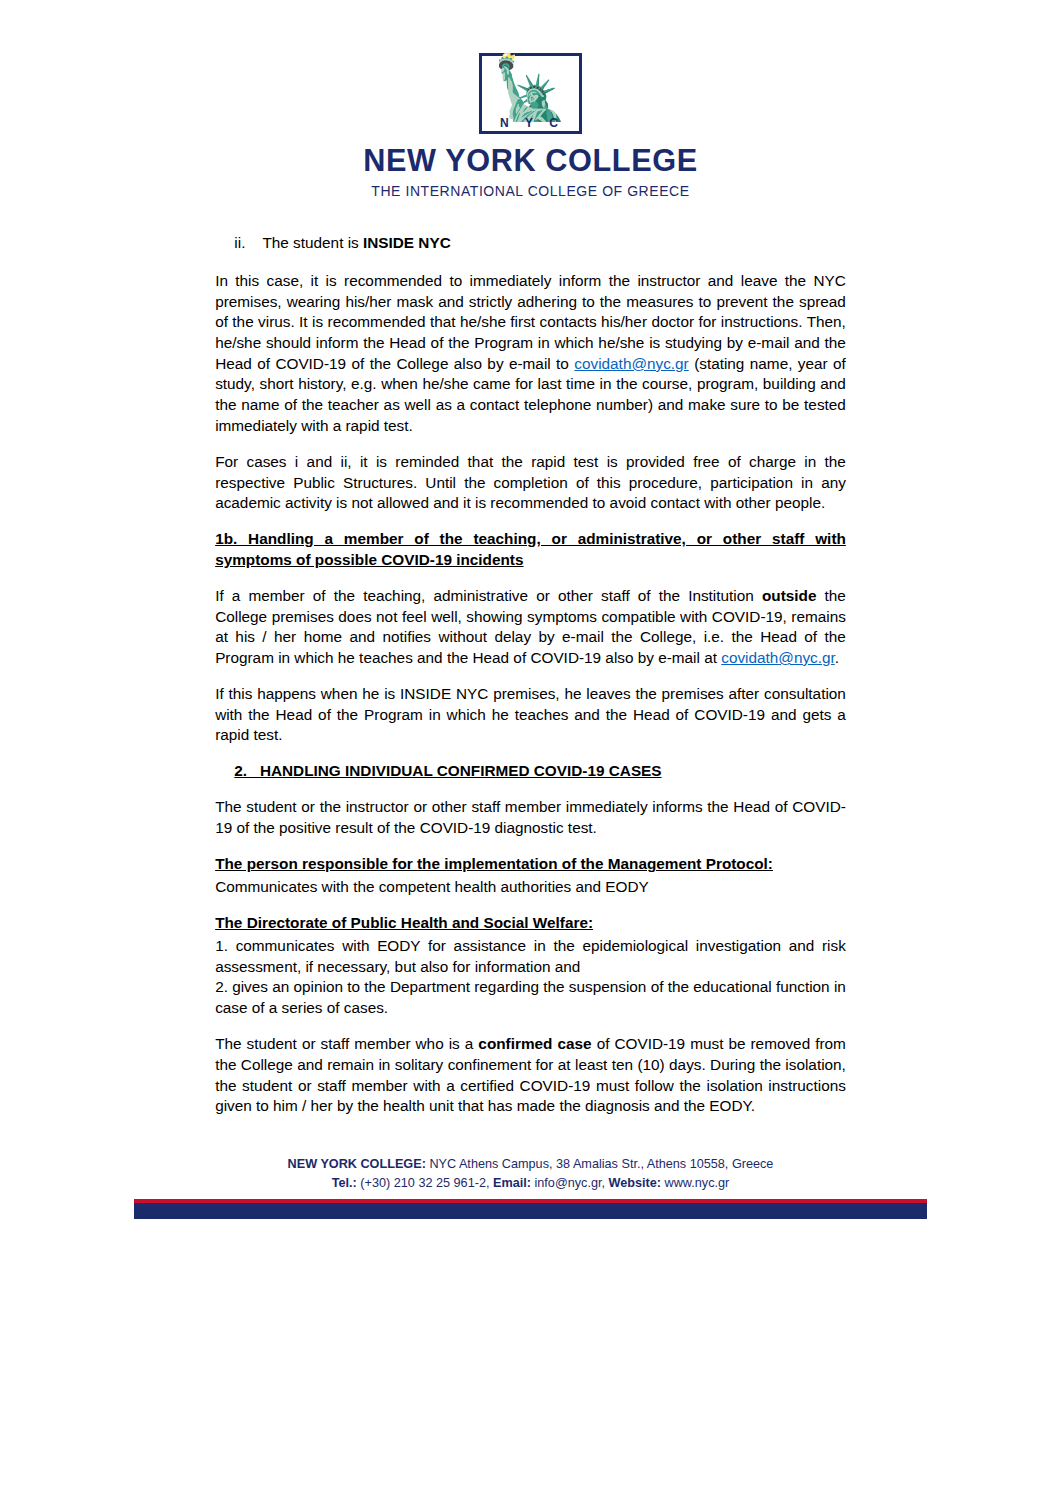🗽 N Y C
NEW YORK COLLEGE
THE INTERNATIONAL COLLEGE OF GREECE
ii. The student is INSIDE NYC
In this case, it is recommended to immediately inform the instructor and leave the NYC premises, wearing his/her mask and strictly adhering to the measures to prevent the spread of the virus. It is recommended that he/she first contacts his/her doctor for instructions. Then, he/she should inform the Head of the Program in which he/she is studying by e-mail and the Head of COVID-19 of the College also by e-mail to covidath@nyc.gr (stating name, year of study, short history, e.g. when he/she came for last time in the course, program, building and the name of the teacher as well as a contact telephone number) and make sure to be tested immediately with a rapid test.
For cases i and ii, it is reminded that the rapid test is provided free of charge in the respective Public Structures. Until the completion of this procedure, participation in any academic activity is not allowed and it is recommended to avoid contact with other people.
1b. Handling a member of the teaching, or administrative, or other staff with symptoms of possible COVID-19 incidents
If a member of the teaching, administrative or other staff of the Institution outside the College premises does not feel well, showing symptoms compatible with COVID-19, remains at his / her home and notifies without delay by e-mail the College, i.e. the Head of the Program in which he teaches and the Head of COVID-19 also by e-mail at covidath@nyc.gr.
If this happens when he is INSIDE NYC premises, he leaves the premises after consultation with the Head of the Program in which he teaches and the Head of COVID-19 and gets a rapid test.
2. HANDLING INDIVIDUAL CONFIRMED COVID-19 CASES
The student or the instructor or other staff member immediately informs the Head of COVID-19 of the positive result of the COVID-19 diagnostic test.
The person responsible for the implementation of the Management Protocol:
Communicates with the competent health authorities and EODY
The Directorate of Public Health and Social Welfare:
1. communicates with EODY for assistance in the epidemiological investigation and risk assessment, if necessary, but also for information and
2. gives an opinion to the Department regarding the suspension of the educational function in case of a series of cases.
The student or staff member who is a confirmed case of COVID-19 must be removed from the College and remain in solitary confinement for at least ten (10) days. During the isolation, the student or staff member with a certified COVID-19 must follow the isolation instructions given to him / her by the health unit that has made the diagnosis and the EODY.
NEW YORK COLLEGE: NYC Athens Campus, 38 Amalias Str., Athens 10558, Greece
Tel.: (+30) 210 32 25 961-2, Email: info@nyc.gr, Website: www.nyc.gr